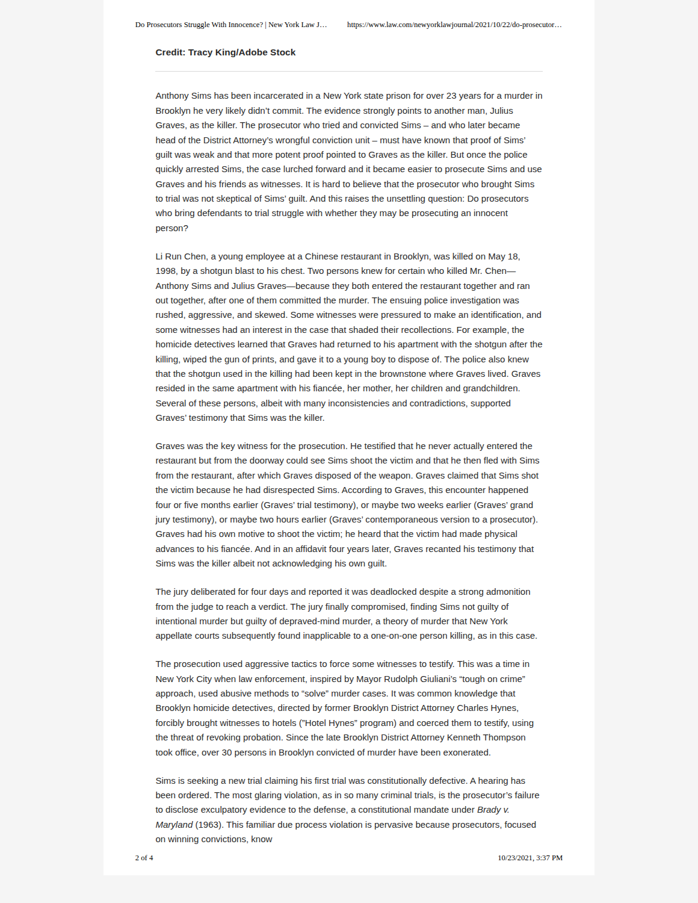Do Prosecutors Struggle With Innocence? | New York Law Journal https://www.law.com/newyorklawjournal/2021/10/22/do-prosecutors-str...
Credit: Tracy King/Adobe Stock
Anthony Sims has been incarcerated in a New York state prison for over 23 years for a murder in Brooklyn he very likely didn’t commit. The evidence strongly points to another man, Julius Graves, as the killer. The prosecutor who tried and convicted Sims – and who later became head of the District Attorney’s wrongful conviction unit – must have known that proof of Sims’ guilt was weak and that more potent proof pointed to Graves as the killer. But once the police quickly arrested Sims, the case lurched forward and it became easier to prosecute Sims and use Graves and his friends as witnesses. It is hard to believe that the prosecutor who brought Sims to trial was not skeptical of Sims’ guilt. And this raises the unsettling question: Do prosecutors who bring defendants to trial struggle with whether they may be prosecuting an innocent person?
Li Run Chen, a young employee at a Chinese restaurant in Brooklyn, was killed on May 18, 1998, by a shotgun blast to his chest. Two persons knew for certain who killed Mr. Chen—Anthony Sims and Julius Graves—because they both entered the restaurant together and ran out together, after one of them committed the murder. The ensuing police investigation was rushed, aggressive, and skewed. Some witnesses were pressured to make an identification, and some witnesses had an interest in the case that shaded their recollections. For example, the homicide detectives learned that Graves had returned to his apartment with the shotgun after the killing, wiped the gun of prints, and gave it to a young boy to dispose of. The police also knew that the shotgun used in the killing had been kept in the brownstone where Graves lived. Graves resided in the same apartment with his fiancée, her mother, her children and grandchildren. Several of these persons, albeit with many inconsistencies and contradictions, supported Graves’ testimony that Sims was the killer.
Graves was the key witness for the prosecution. He testified that he never actually entered the restaurant but from the doorway could see Sims shoot the victim and that he then fled with Sims from the restaurant, after which Graves disposed of the weapon. Graves claimed that Sims shot the victim because he had disrespected Sims. According to Graves, this encounter happened four or five months earlier (Graves’ trial testimony), or maybe two weeks earlier (Graves’ grand jury testimony), or maybe two hours earlier (Graves’ contemporaneous version to a prosecutor). Graves had his own motive to shoot the victim; he heard that the victim had made physical advances to his fiancée. And in an affidavit four years later, Graves recanted his testimony that Sims was the killer albeit not acknowledging his own guilt.
The jury deliberated for four days and reported it was deadlocked despite a strong admonition from the judge to reach a verdict. The jury finally compromised, finding Sims not guilty of intentional murder but guilty of depraved-mind murder, a theory of murder that New York appellate courts subsequently found inapplicable to a one-on-one person killing, as in this case.
The prosecution used aggressive tactics to force some witnesses to testify. This was a time in New York City when law enforcement, inspired by Mayor Rudolph Giuliani’s “tough on crime” approach, used abusive methods to “solve” murder cases. It was common knowledge that Brooklyn homicide detectives, directed by former Brooklyn District Attorney Charles Hynes, forcibly brought witnesses to hotels (”Hotel Hynes” program) and coerced them to testify, using the threat of revoking probation. Since the late Brooklyn District Attorney Kenneth Thompson took office, over 30 persons in Brooklyn convicted of murder have been exonerated.
Sims is seeking a new trial claiming his first trial was constitutionally defective. A hearing has been ordered. The most glaring violation, as in so many criminal trials, is the prosecutor’s failure to disclose exculpatory evidence to the defense, a constitutional mandate under Brady v. Maryland (1963). This familiar due process violation is pervasive because prosecutors, focused on winning convictions, know
2 of 4 10/23/2021, 3:37 PM